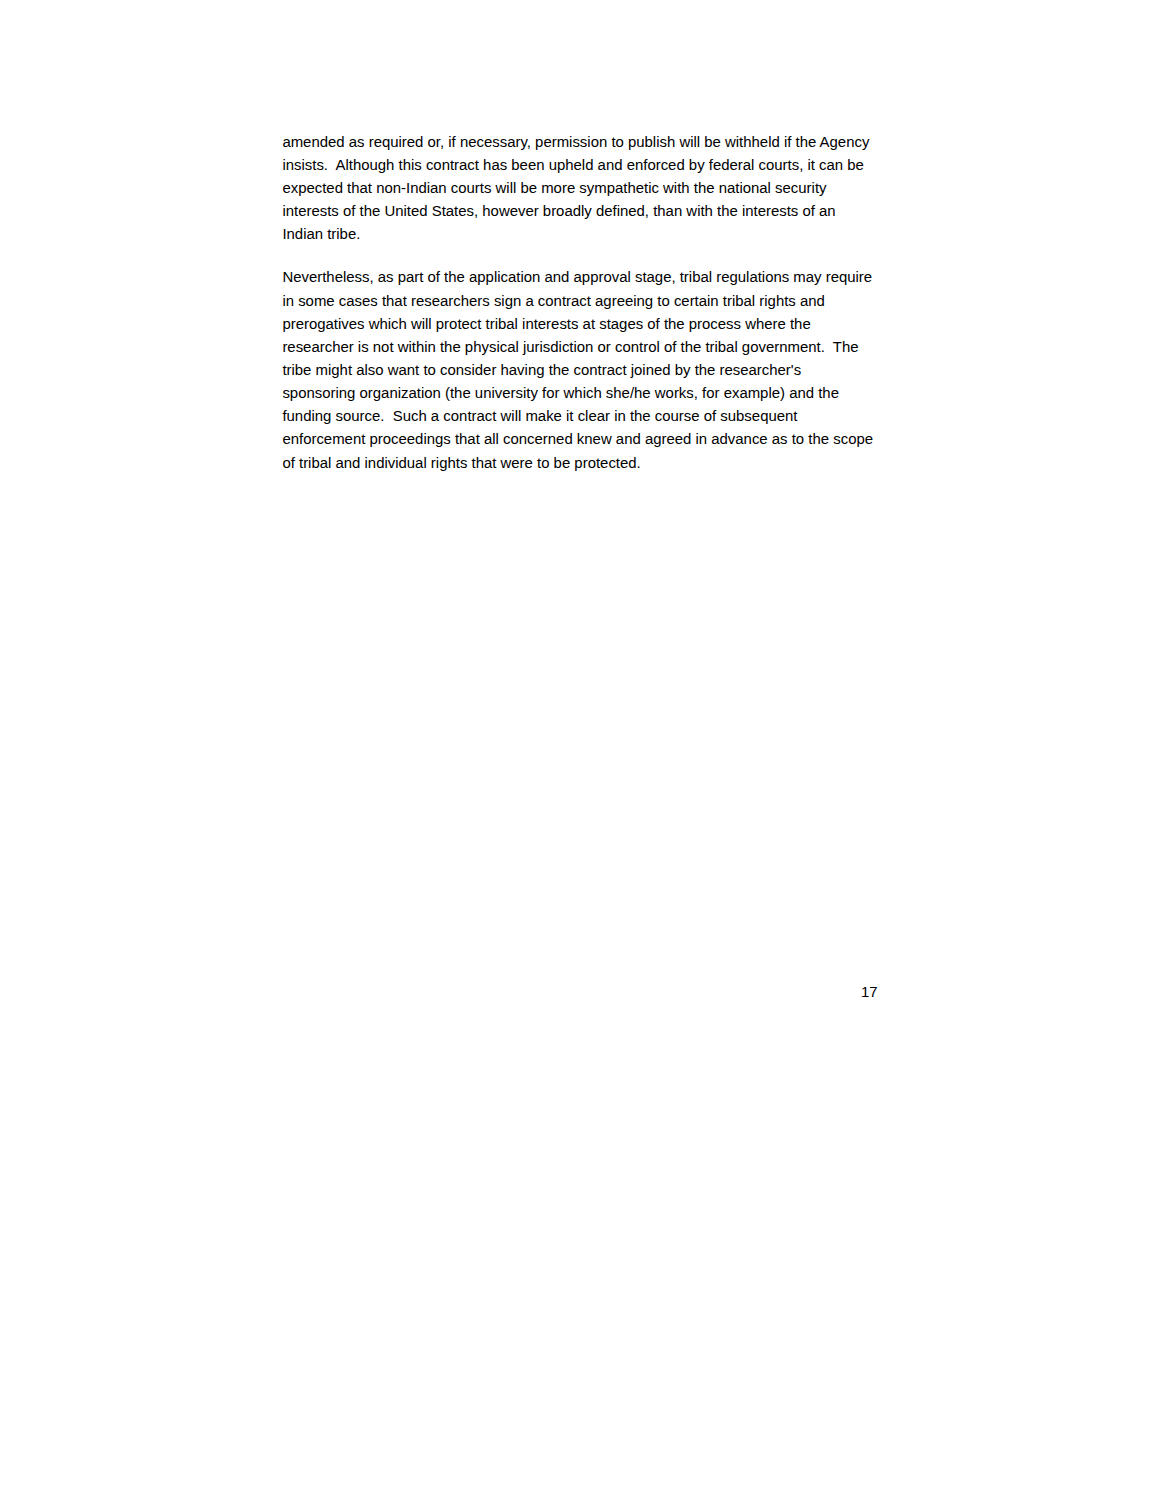amended as required or, if necessary, permission to publish will be withheld if the Agency insists. Although this contract has been upheld and enforced by federal courts, it can be expected that non-Indian courts will be more sympathetic with the national security interests of the United States, however broadly defined, than with the interests of an Indian tribe.
Nevertheless, as part of the application and approval stage, tribal regulations may require in some cases that researchers sign a contract agreeing to certain tribal rights and prerogatives which will protect tribal interests at stages of the process where the researcher is not within the physical jurisdiction or control of the tribal government. The tribe might also want to consider having the contract joined by the researcher's sponsoring organization (the university for which she/he works, for example) and the funding source. Such a contract will make it clear in the course of subsequent enforcement proceedings that all concerned knew and agreed in advance as to the scope of tribal and individual rights that were to be protected.
17